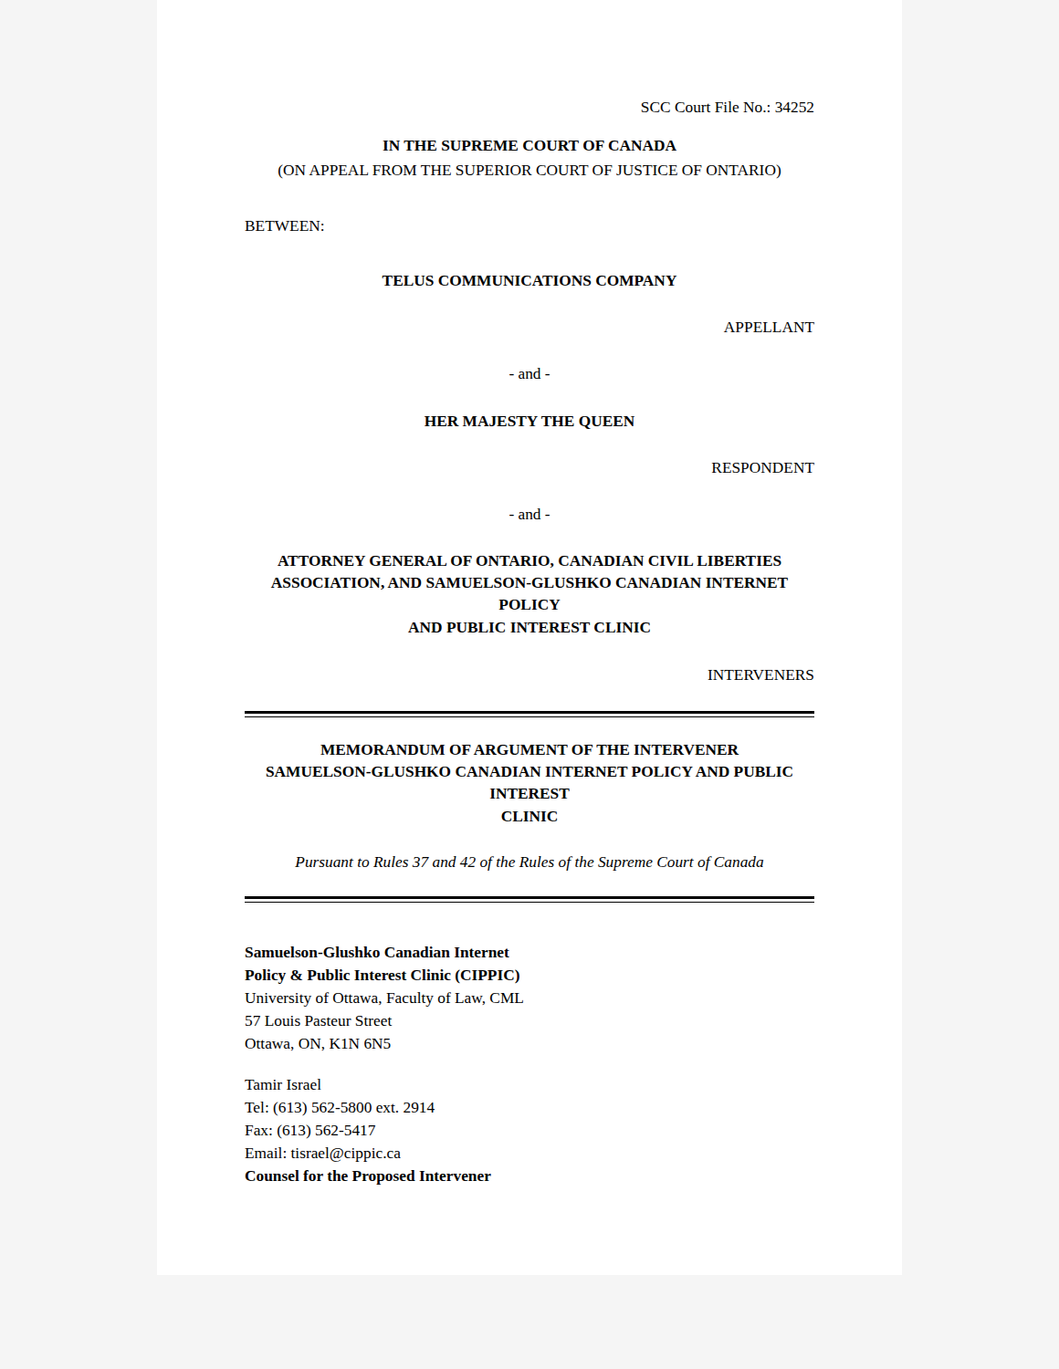SCC Court File No.: 34252
In the Supreme Court of Canada
(On appeal from the Superior Court of Justice of Ontario)
Between:
Telus Communications Company
Appellant
- and -
Her Majesty the Queen
Respondent
- and -
Attorney General of Ontario, Canadian Civil Liberties
Association, and Samuelson-Glushko Canadian Internet Policy
and Public Interest Clinic
Interveners
Memorandum of Argument of the Intervener
Samuelson-Glushko Canadian Internet Policy and Public Interest
Clinic
Pursuant to Rules 37 and 42 of the Rules of the Supreme Court of Canada
Samuelson-Glushko Canadian Internet
Policy & Public Interest Clinic (CIPPIC)
University of Ottawa, Faculty of Law, CML
57 Louis Pasteur Street
Ottawa, ON, K1N 6N5
Tamir Israel
Tel: (613) 562-5800 ext. 2914
Fax: (613) 562-5417
Email: tisrael@cippic.ca
Counsel for the Proposed Intervener